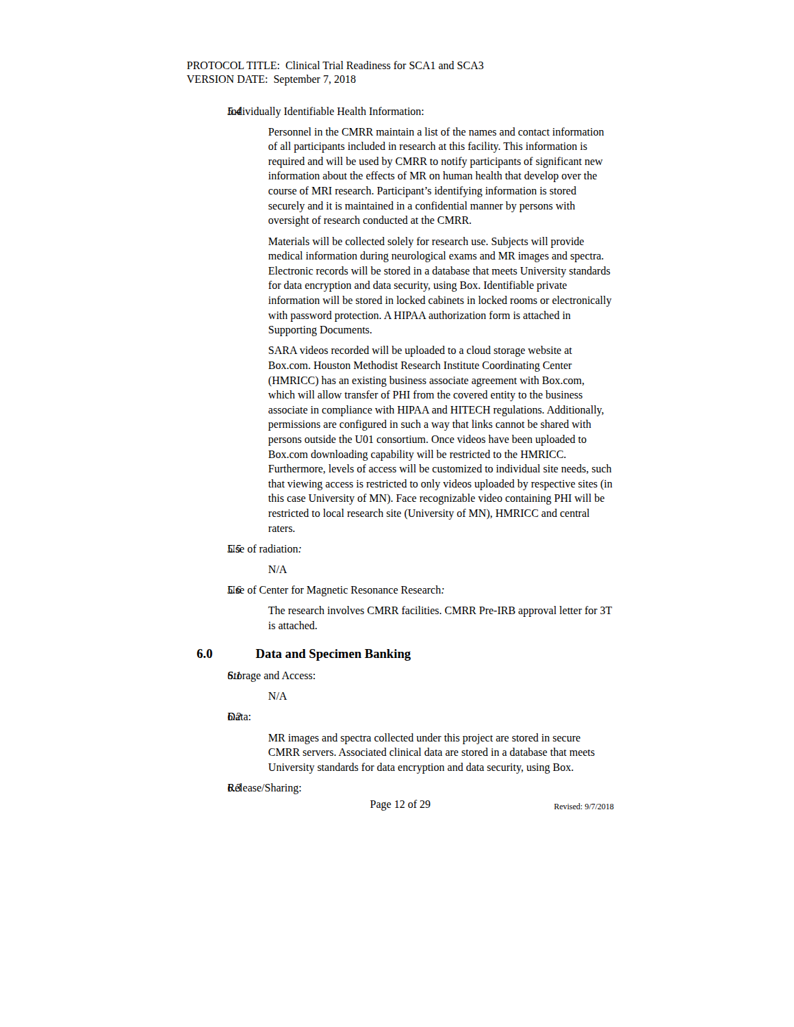PROTOCOL TITLE: Clinical Trial Readiness for SCA1 and SCA3
VERSION DATE: September 7, 2018
5.4 Individually Identifiable Health Information:
Personnel in the CMRR maintain a list of the names and contact information of all participants included in research at this facility. This information is required and will be used by CMRR to notify participants of significant new information about the effects of MR on human health that develop over the course of MRI research. Participant’s identifying information is stored securely and it is maintained in a confidential manner by persons with oversight of research conducted at the CMRR.
Materials will be collected solely for research use. Subjects will provide medical information during neurological exams and MR images and spectra. Electronic records will be stored in a database that meets University standards for data encryption and data security, using Box. Identifiable private information will be stored in locked cabinets in locked rooms or electronically with password protection. A HIPAA authorization form is attached in Supporting Documents.
SARA videos recorded will be uploaded to a cloud storage website at Box.com. Houston Methodist Research Institute Coordinating Center (HMRICC) has an existing business associate agreement with Box.com, which will allow transfer of PHI from the covered entity to the business associate in compliance with HIPAA and HITECH regulations. Additionally, permissions are configured in such a way that links cannot be shared with persons outside the U01 consortium. Once videos have been uploaded to Box.com downloading capability will be restricted to the HMRICC. Furthermore, levels of access will be customized to individual site needs, such that viewing access is restricted to only videos uploaded by respective sites (in this case University of MN). Face recognizable video containing PHI will be restricted to local research site (University of MN), HMRICC and central raters.
5.5 Use of radiation:
N/A
5.6 Use of Center for Magnetic Resonance Research:
The research involves CMRR facilities. CMRR Pre-IRB approval letter for 3T is attached.
6.0 Data and Specimen Banking
6.1 Storage and Access:
N/A
6.2 Data:
MR images and spectra collected under this project are stored in secure CMRR servers. Associated clinical data are stored in a database that meets University standards for data encryption and data security, using Box.
6.3 Release/Sharing:
Page 12 of 29
Revised: 9/7/2018